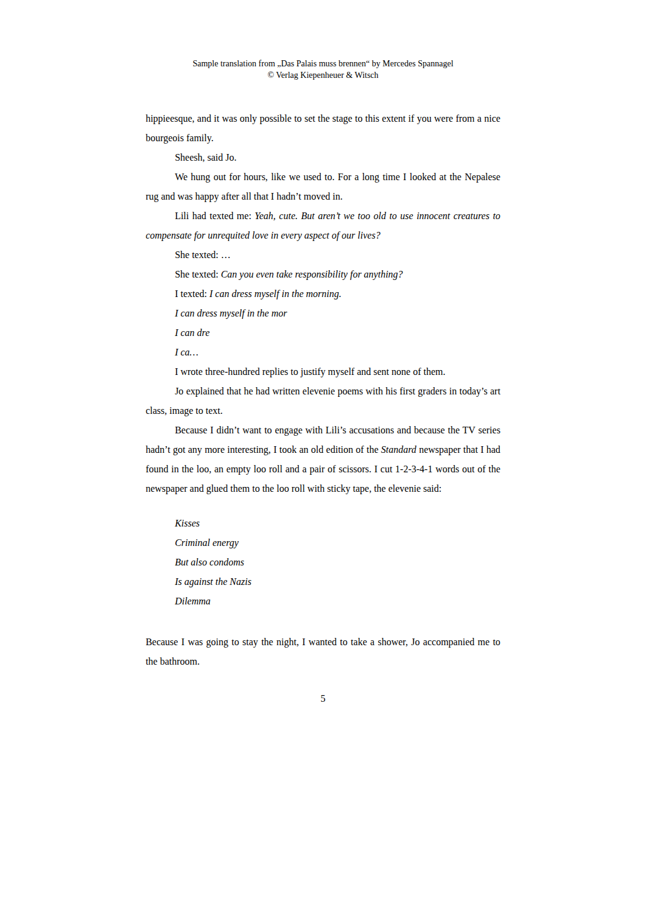Sample translation from „Das Palais muss brennen“ by Mercedes Spannagel
© Verlag Kiepenheuer & Witsch
hippieesque, and it was only possible to set the stage to this extent if you were from a nice bourgeois family.
Sheesh, said Jo.
We hung out for hours, like we used to. For a long time I looked at the Nepalese rug and was happy after all that I hadn’t moved in.
Lili had texted me: Yeah, cute. But aren’t we too old to use innocent creatures to compensate for unrequited love in every aspect of our lives?
She texted: …
She texted: Can you even take responsibility for anything?
I texted: I can dress myself in the morning.
I can dress myself in the mor
I can dre
I ca…
I wrote three-hundred replies to justify myself and sent none of them.
Jo explained that he had written elevenie poems with his first graders in today’s art class, image to text.
Because I didn’t want to engage with Lili’s accusations and because the TV series hadn’t got any more interesting, I took an old edition of the Standard newspaper that I had found in the loo, an empty loo roll and a pair of scissors. I cut 1-2-3-4-1 words out of the newspaper and glued them to the loo roll with sticky tape, the elevenie said:
Kisses
Criminal energy
But also condoms
Is against the Nazis
Dilemma
Because I was going to stay the night, I wanted to take a shower, Jo accompanied me to the bathroom.
5